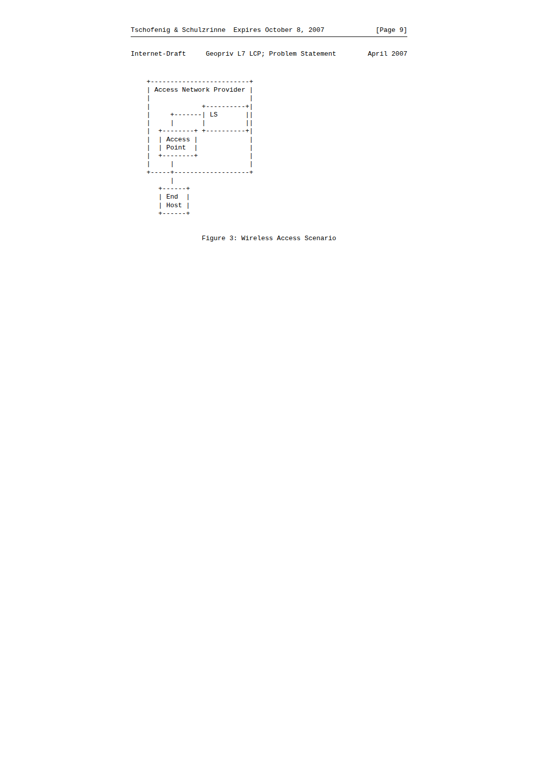Tschofenig & Schulzrinne Expires October 8, 2007[Page 9]
Internet-Draft Geopriv L7 LCP; Problem Statement April 2007
 +-------------------------+
 | Access Network Provider |
 |                         |
 |             +----------+|
 |     +-------| LS       ||
 |     |       |          ||
 |  +--------+ +----------+|
 |  | Access |             |
 |  | Point  |             |
 |  +--------+             |
 |     |                   |
 +-----+-------------------+
       |
    +------+
    | End  |
    | Host |
    +------+
Figure 3: Wireless Access Scenario